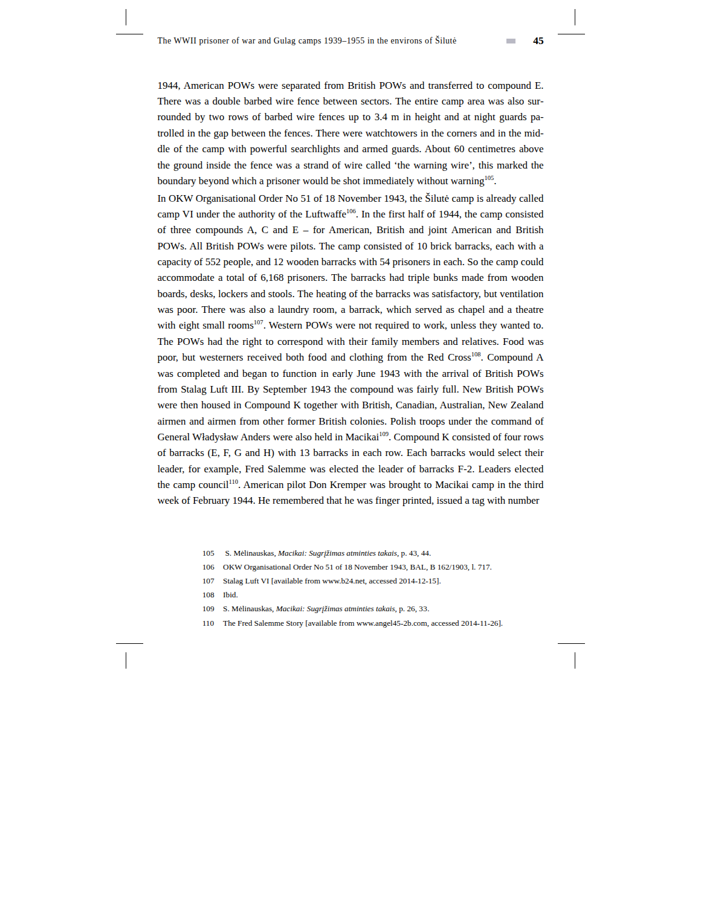The WWII prisoner of war and Gulag camps 1939–1955 in the environs of Šilutė 45
1944, American POWs were separated from British POWs and transferred to compound E. There was a double barbed wire fence between sectors. The entire camp area was also surrounded by two rows of barbed wire fences up to 3.4 m in height and at night guards patrolled in the gap between the fences. There were watchtowers in the corners and in the middle of the camp with powerful searchlights and armed guards. About 60 centimetres above the ground inside the fence was a strand of wire called ‘the warning wire’, this marked the boundary beyond which a prisoner would be shot immediately without warning105.
In OKW Organisational Order No 51 of 18 November 1943, the Šilutė camp is already called camp VI under the authority of the Luftwaffe106. In the first half of 1944, the camp consisted of three compounds A, C and E – for American, British and joint American and British POWs. All British POWs were pilots. The camp consisted of 10 brick barracks, each with a capacity of 552 people, and 12 wooden barracks with 54 prisoners in each. So the camp could accommodate a total of 6,168 prisoners. The barracks had triple bunks made from wooden boards, desks, lockers and stools. The heating of the barracks was satisfactory, but ventilation was poor. There was also a laundry room, a barrack, which served as chapel and a theatre with eight small rooms107. Western POWs were not required to work, unless they wanted to. The POWs had the right to correspond with their family members and relatives. Food was poor, but westerners received both food and clothing from the Red Cross108. Compound A was completed and began to function in early June 1943 with the arrival of British POWs from Stalag Luft III. By September 1943 the compound was fairly full. New British POWs were then housed in Compound K together with British, Canadian, Australian, New Zealand airmen and airmen from other former British colonies. Polish troops under the command of General Władysław Anders were also held in Macikai109. Compound K consisted of four rows of barracks (E, F, G and H) with 13 barracks in each row. Each barracks would select their leader, for example, Fred Salemme was elected the leader of barracks F-2. Leaders elected the camp council110. American pilot Don Kremper was brought to Macikai camp in the third week of February 1944. He remembered that he was finger printed, issued a tag with number
105 S. Mėlinauskas, Macikai: Sugrįžimas atminties takais, p. 43, 44.
106 OKW Organisational Order No 51 of 18 November 1943, BAL, B 162/1903, l. 717.
107 Stalag Luft VI [available from www.b24.net, accessed 2014-12-15].
108 Ibid.
109 S. Mėlinauskas, Macikai: Sugrįžimas atminties takais, p. 26, 33.
110 The Fred Salemme Story [available from www.angel45-2b.com, accessed 2014-11-26].